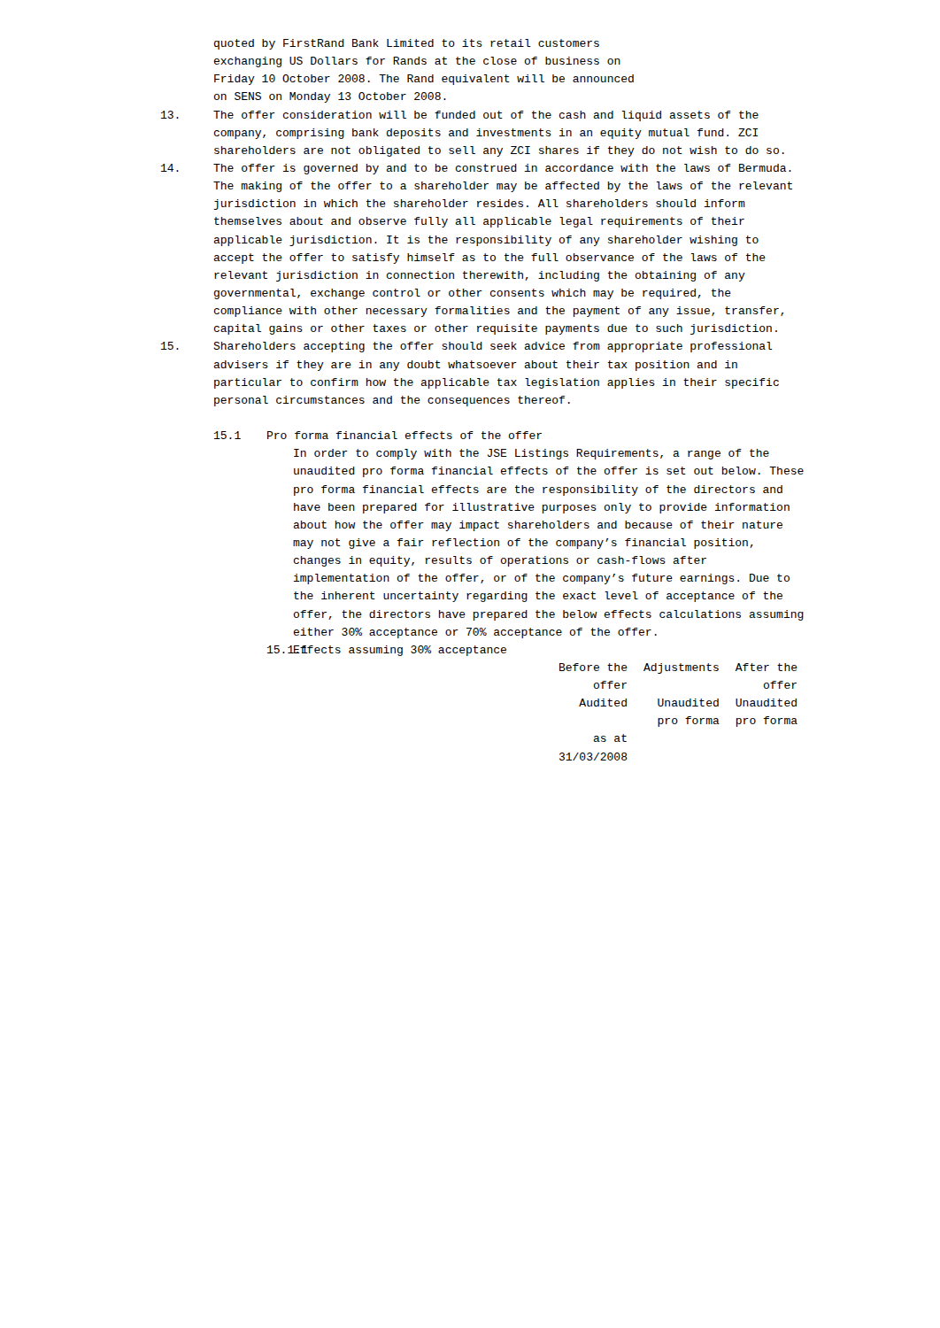quoted by FirstRand Bank Limited to its retail customers exchanging US Dollars for Rands at the close of business on Friday 10 October 2008. The Rand equivalent will be announced on SENS on Monday 13 October 2008.
13. The offer consideration will be funded out of the cash and liquid assets of the company, comprising bank deposits and investments in an equity mutual fund. ZCI shareholders are not obligated to sell any ZCI shares if they do not wish to do so.
14. The offer is governed by and to be construed in accordance with the laws of Bermuda. The making of the offer to a shareholder may be affected by the laws of the relevant jurisdiction in which the shareholder resides. All shareholders should inform themselves about and observe fully all applicable legal requirements of their applicable jurisdiction. It is the responsibility of any shareholder wishing to accept the offer to satisfy himself as to the full observance of the laws of the relevant jurisdiction in connection therewith, including the obtaining of any governmental, exchange control or other consents which may be required, the compliance with other necessary formalities and the payment of any issue, transfer, capital gains or other taxes or other requisite payments due to such jurisdiction.
15. Shareholders accepting the offer should seek advice from appropriate professional advisers if they are in any doubt whatsoever about their tax position and in particular to confirm how the applicable tax legislation applies in their specific personal circumstances and the consequences thereof.
15.1
Pro forma financial effects of the offer
In order to comply with the JSE Listings Requirements, a range of the unaudited pro forma financial effects of the offer is set out below. These pro forma financial effects are the responsibility of the directors and have been prepared for illustrative purposes only to provide information about how the offer may impact shareholders and because of their nature may not give a fair reflection of the company’s financial position, changes in equity, results of operations or cash-flows after implementation of the offer, or of the company’s future earnings. Due to the inherent uncertainty regarding the exact level of acceptance of the offer, the directors have prepared the below effects calculations assuming either 30% acceptance or 70% acceptance of the offer.
15.1.1 Effects assuming 30% acceptance
| Before the offer | Adjustments | After the offer |
| Audited | Unaudited pro forma | Unaudited pro forma |
| as at 31/03/2008 | | |